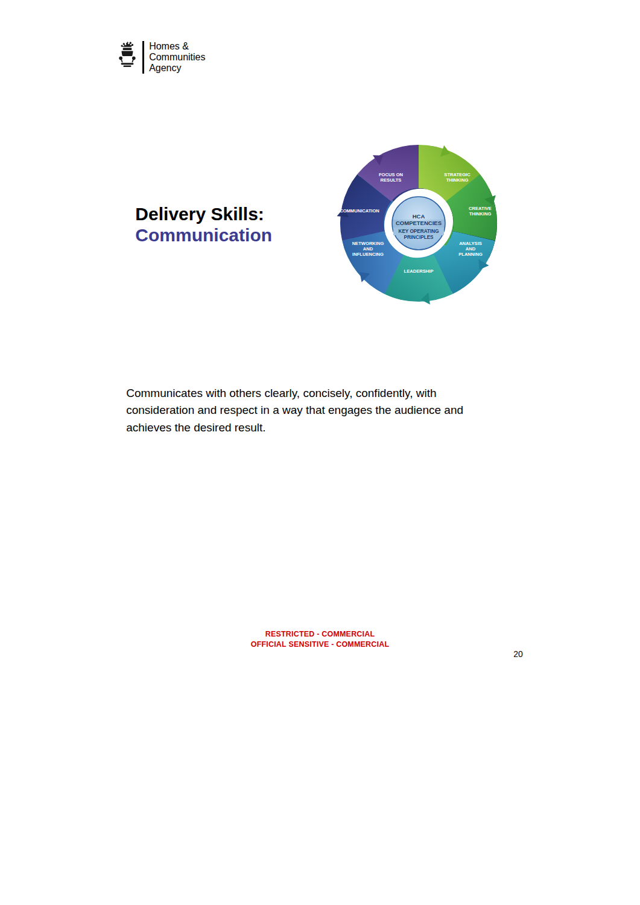Homes &
Communities
Agency
Delivery Skills:
Communication
HCA COMPETENCIES KEY OPERATING PRINCIPLES STRATEGIC THINKING CREATIVE THINKING ANALYSIS AND PLANNING LEADERSHIP NETWORKING AND INFLUENCING COMMUNICATION FOCUS ON RESULTS
Communicates with others clearly, concisely, confidently, with consideration and respect in a way that engages the audience and achieves the desired result.
RESTRICTED - COMMERCIAL
OFFICIAL SENSITIVE - COMMERCIAL
20